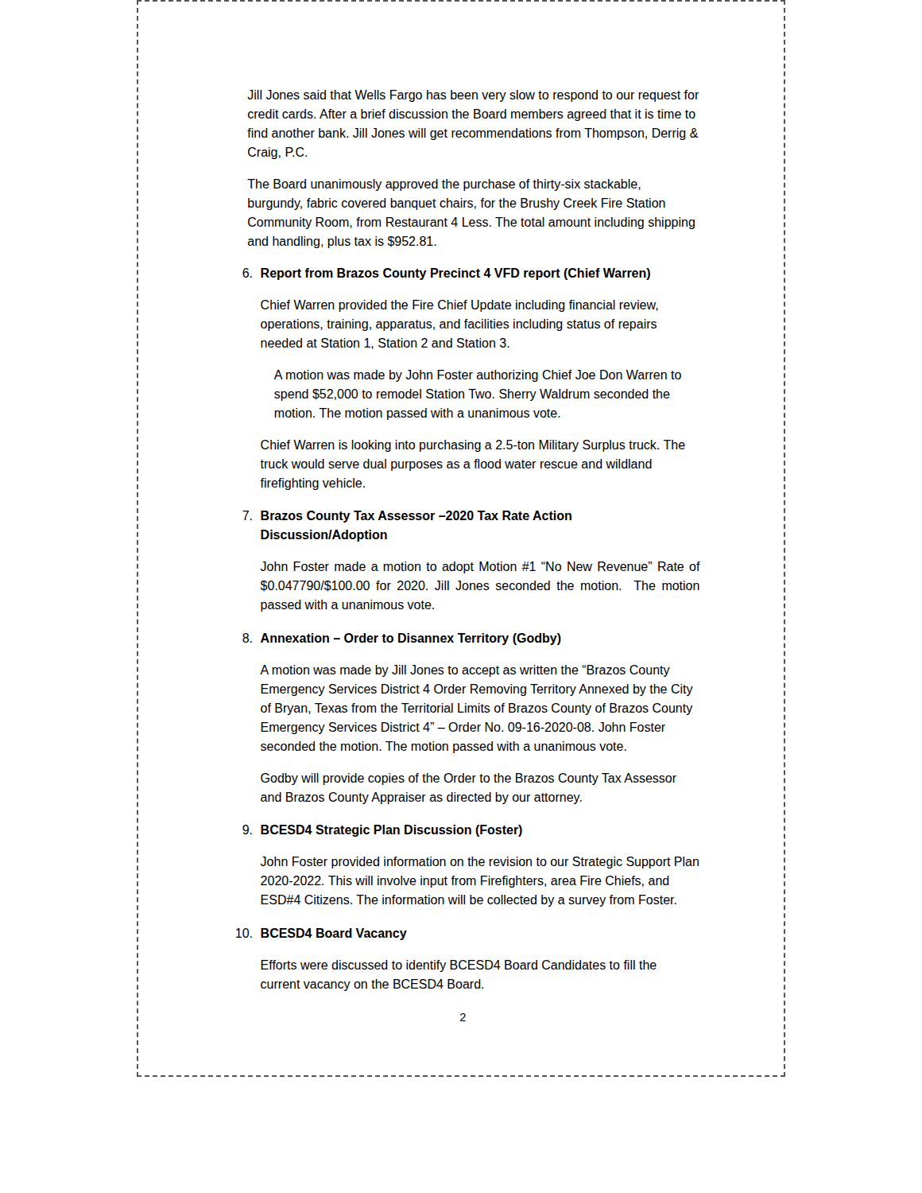Jill Jones said that Wells Fargo has been very slow to respond to our request for credit cards. After a brief discussion the Board members agreed that it is time to find another bank. Jill Jones will get recommendations from Thompson, Derrig & Craig, P.C.
The Board unanimously approved the purchase of thirty-six stackable, burgundy, fabric covered banquet chairs, for the Brushy Creek Fire Station Community Room, from Restaurant 4 Less. The total amount including shipping and handling, plus tax is $952.81.
6.
Report from Brazos County Precinct 4 VFD report (Chief Warren)
Chief Warren provided the Fire Chief Update including financial review, operations, training, apparatus, and facilities including status of repairs needed at Station 1, Station 2 and Station 3.
A motion was made by John Foster authorizing Chief Joe Don Warren to spend $52,000 to remodel Station Two. Sherry Waldrum seconded the motion. The motion passed with a unanimous vote.
Chief Warren is looking into purchasing a 2.5-ton Military Surplus truck. The truck would serve dual purposes as a flood water rescue and wildland firefighting vehicle.
7.
Brazos County Tax Assessor –2020 Tax Rate Action Discussion/Adoption
John Foster made a motion to adopt Motion #1 “No New Revenue” Rate of $0.047790/$100.00 for 2020. Jill Jones seconded the motion. The motion passed with a unanimous vote.
8.
Annexation – Order to Disannex Territory (Godby)
A motion was made by Jill Jones to accept as written the “Brazos County Emergency Services District 4 Order Removing Territory Annexed by the City of Bryan, Texas from the Territorial Limits of Brazos County of Brazos County Emergency Services District 4” – Order No. 09-16-2020-08. John Foster seconded the motion. The motion passed with a unanimous vote.
Godby will provide copies of the Order to the Brazos County Tax Assessor and Brazos County Appraiser as directed by our attorney.
9.
BCESD4 Strategic Plan Discussion (Foster)
John Foster provided information on the revision to our Strategic Support Plan 2020-2022. This will involve input from Firefighters, area Fire Chiefs, and ESD#4 Citizens. The information will be collected by a survey from Foster.
10.
BCESD4 Board Vacancy
Efforts were discussed to identify BCESD4 Board Candidates to fill the current vacancy on the BCESD4 Board.
2